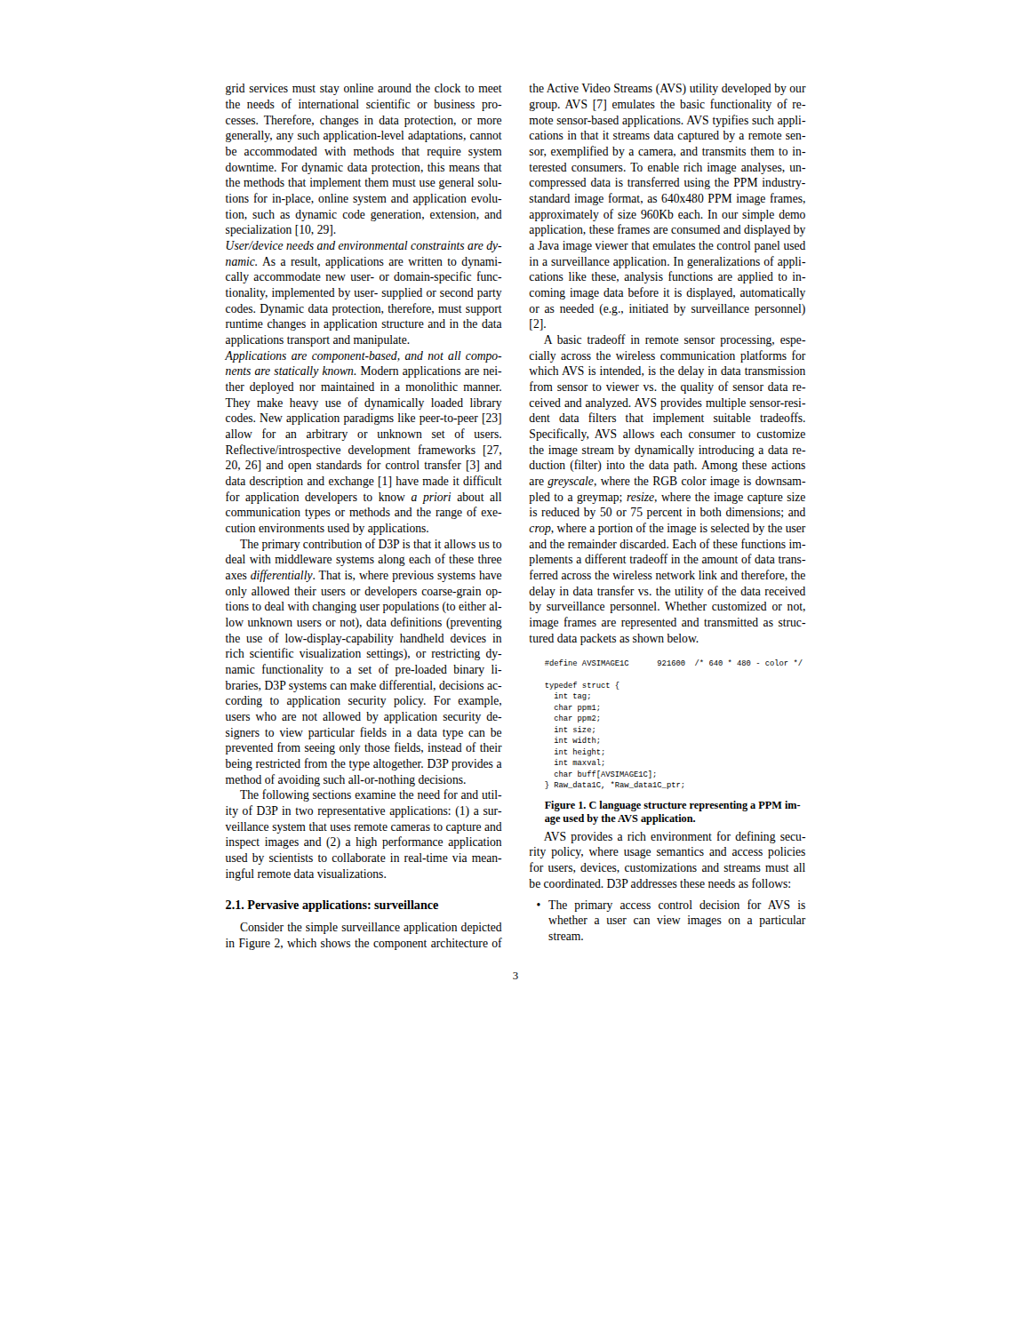grid services must stay online around the clock to meet the needs of international scientific or business processes. Therefore, changes in data protection, or more generally, any such application-level adaptations, cannot be accommodated with methods that require system downtime. For dynamic data protection, this means that the methods that implement them must use general solutions for in-place, online system and application evolution, such as dynamic code generation, extension, and specialization [10, 29].
User/device needs and environmental constraints are dynamic. As a result, applications are written to dynamically accommodate new user- or domain-specific functionality, implemented by user- supplied or second party codes. Dynamic data protection, therefore, must support runtime changes in application structure and in the data applications transport and manipulate.
Applications are component-based, and not all components are statically known. Modern applications are neither deployed nor maintained in a monolithic manner. They make heavy use of dynamically loaded library codes. New application paradigms like peer-to-peer [23] allow for an arbitrary or unknown set of users. Reflective/introspective development frameworks [27, 20, 26] and open standards for control transfer [3] and data description and exchange [1] have made it difficult for application developers to know a priori about all communication types or methods and the range of execution environments used by applications.
The primary contribution of D3P is that it allows us to deal with middleware systems along each of these three axes differentially. That is, where previous systems have only allowed their users or developers coarse-grain options to deal with changing user populations (to either allow unknown users or not), data definitions (preventing the use of low-display-capability handheld devices in rich scientific visualization settings), or restricting dynamic functionality to a set of pre-loaded binary libraries, D3P systems can make differential, decisions according to application security policy. For example, users who are not allowed by application security designers to view particular fields in a data type can be prevented from seeing only those fields, instead of their being restricted from the type altogether. D3P provides a method of avoiding such all-or-nothing decisions.
The following sections examine the need for and utility of D3P in two representative applications: (1) a surveillance system that uses remote cameras to capture and inspect images and (2) a high performance application used by scientists to collaborate in real-time via meaningful remote data visualizations.
2.1. Pervasive applications: surveillance
Consider the simple surveillance application depicted in Figure 2, which shows the component architecture of the Active Video Streams (AVS) utility developed by our group. AVS [7] emulates the basic functionality of remote sensor-based applications. AVS typifies such applications in that it streams data captured by a remote sensor, exemplified by a camera, and transmits them to interested consumers. To enable rich image analyses, uncompressed data is transferred using the PPM industry-standard image format, as 640x480 PPM image frames, approximately of size 960Kb each. In our simple demo application, these frames are consumed and displayed by a Java image viewer that emulates the control panel used in a surveillance application. In generalizations of applications like these, analysis functions are applied to incoming image data before it is displayed, automatically or as needed (e.g., initiated by surveillance personnel) [2].
A basic tradeoff in remote sensor processing, especially across the wireless communication platforms for which AVS is intended, is the delay in data transmission from sensor to viewer vs. the quality of sensor data received and analyzed. AVS provides multiple sensor-resident data filters that implement suitable tradeoffs. Specifically, AVS allows each consumer to customize the image stream by dynamically introducing a data reduction (filter) into the data path. Among these actions are greyscale, where the RGB color image is downsampled to a greymap; resize, where the image capture size is reduced by 50 or 75 percent in both dimensions; and crop, where a portion of the image is selected by the user and the remainder discarded. Each of these functions implements a different tradeoff in the amount of data transferred across the wireless network link and therefore, the delay in data transfer vs. the utility of the data received by surveillance personnel. Whether customized or not, image frames are represented and transmitted as structured data packets as shown below.
#define AVSIMAGE1C      921600  /* 640 * 480 - color */

typedef struct {
  int tag;
  char ppm1;
  char ppm2;
  int size;
  int width;
  int height;
  int maxval;
  char buff[AVSIMAGE1C];
} Raw_data1C, *Raw_data1C_ptr;
Figure 1. C language structure representing a PPM image used by the AVS application.
AVS provides a rich environment for defining security policy, where usage semantics and access policies for users, devices, customizations and streams must all be coordinated. D3P addresses these needs as follows:
The primary access control decision for AVS is whether a user can view images on a particular stream.
3